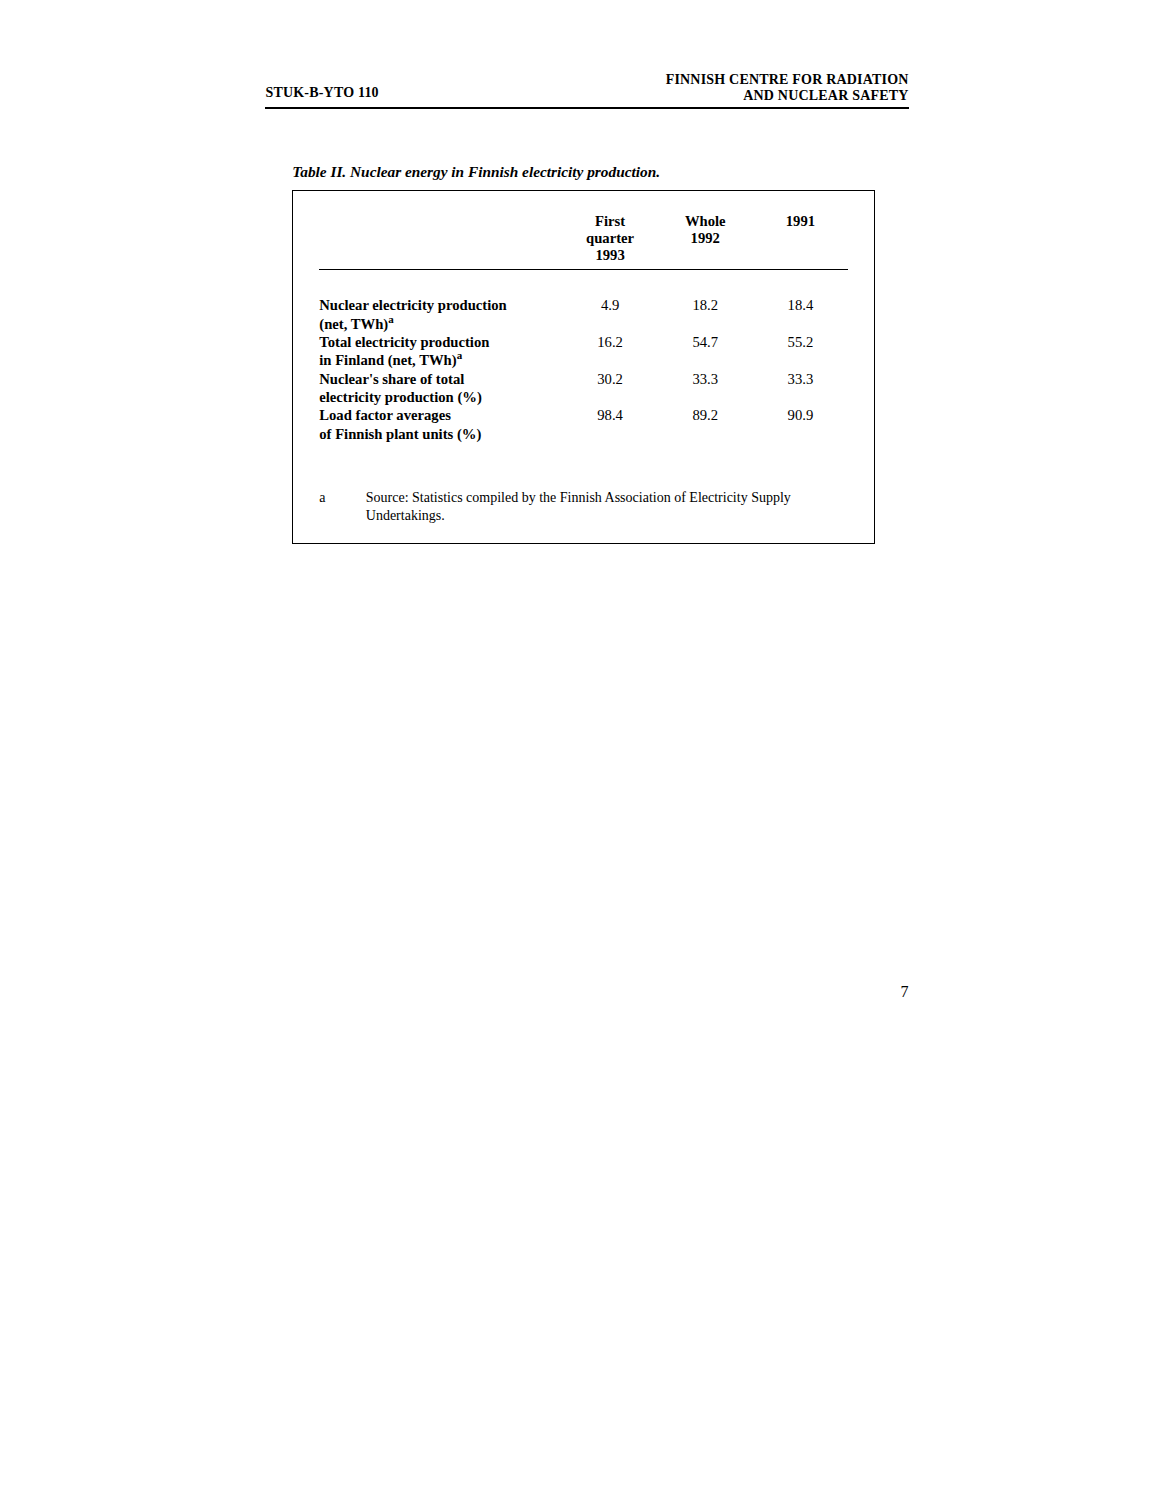STUK-B-YTO 110
FINNISH CENTRE FOR RADIATION
AND NUCLEAR SAFETY
Table II. Nuclear energy in Finnish electricity production.
| | First quarter 1993 | Whole 1992 | 1991 |
| --- | --- | --- | --- |
| Nuclear electricity production (net, TWh) a | 4.9 | 18.2 | 18.4 |
| Total electricity production in Finland (net, TWh) a | 16.2 | 54.7 | 55.2 |
| Nuclear's share of total electricity production (%) | 30.2 | 33.3 | 33.3 |
| Load factor averages of Finnish plant units (%) | 98.4 | 89.2 | 90.9 |
a
Source: Statistics compiled by the Finnish Association of Electricity Supply Undertakings.
7